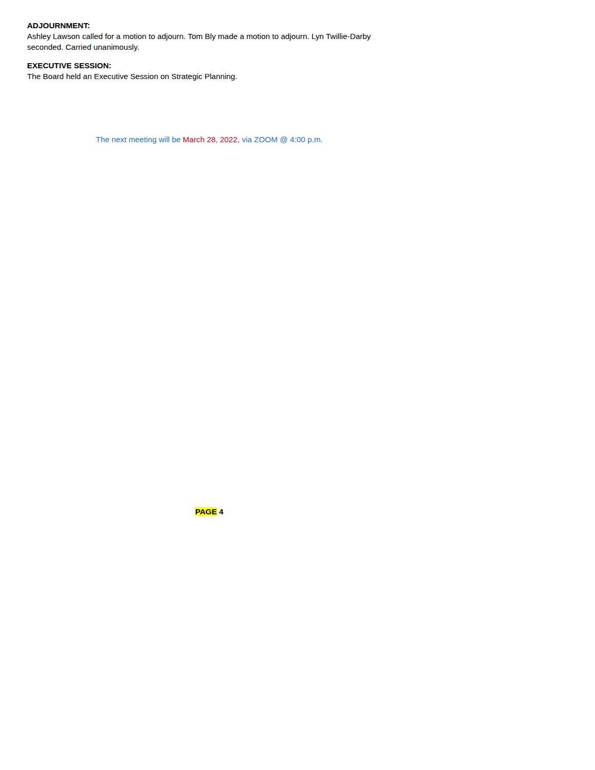ADJOURNMENT:
Ashley Lawson called for a motion to adjourn. Tom Bly made a motion to adjourn. Lyn Twillie-Darby seconded. Carried unanimously.
EXECUTIVE SESSION:
The Board held an Executive Session on Strategic Planning.
The next meeting will be March 28, 2022, via ZOOM @ 4:00 p.m.
PAGE 4